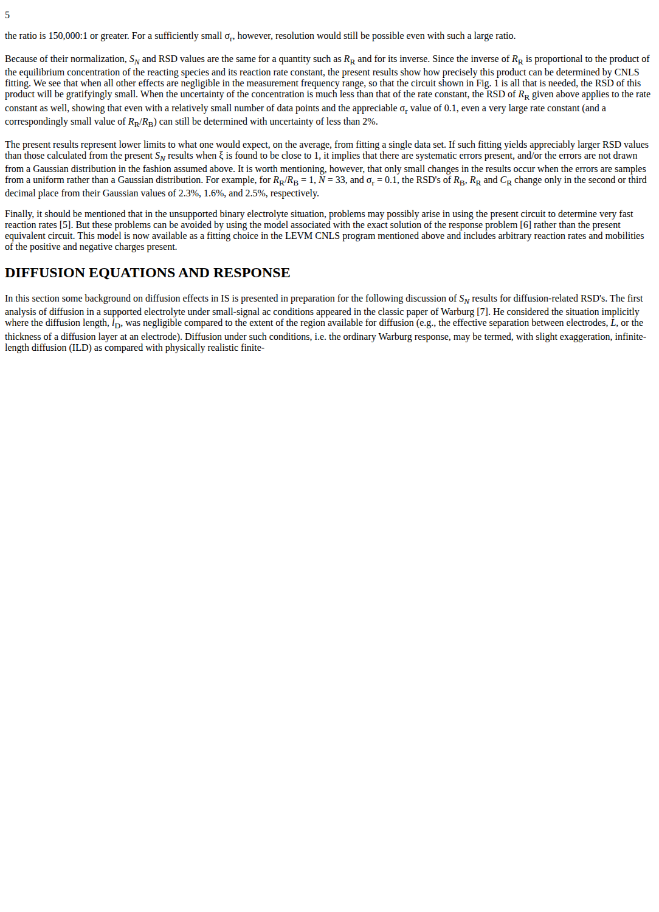5
the ratio is 150,000:1 or greater. For a sufficiently small σr, however, resolution would still be possible even with such a large ratio.
Because of their normalization, SN and RSD values are the same for a quantity such as RR and for its inverse. Since the inverse of RR is proportional to the product of the equilibrium concentration of the reacting species and its reaction rate constant, the present results show how precisely this product can be determined by CNLS fitting. We see that when all other effects are negligible in the measurement frequency range, so that the circuit shown in Fig. 1 is all that is needed, the RSD of this product will be gratifyingly small. When the uncertainty of the concentration is much less than that of the rate constant, the RSD of RR given above applies to the rate constant as well, showing that even with a relatively small number of data points and the appreciable σr value of 0.1, even a very large rate constant (and a correspondingly small value of RR/RB) can still be determined with uncertainty of less than 2%.
The present results represent lower limits to what one would expect, on the average, from fitting a single data set. If such fitting yields appreciably larger RSD values than those calculated from the present SN results when ξ is found to be close to 1, it implies that there are systematic errors present, and/or the errors are not drawn from a Gaussian distribution in the fashion assumed above. It is worth mentioning, however, that only small changes in the results occur when the errors are samples from a uniform rather than a Gaussian distribution. For example, for RR/RB = 1, N = 33, and σr = 0.1, the RSD's of RB, RR and CR change only in the second or third decimal place from their Gaussian values of 2.3%, 1.6%, and 2.5%, respectively.
Finally, it should be mentioned that in the unsupported binary electrolyte situation, problems may possibly arise in using the present circuit to determine very fast reaction rates [5]. But these problems can be avoided by using the model associated with the exact solution of the response problem [6] rather than the present equivalent circuit. This model is now available as a fitting choice in the LEVM CNLS program mentioned above and includes arbitrary reaction rates and mobilities of the positive and negative charges present.
DIFFUSION EQUATIONS AND RESPONSE
In this section some background on diffusion effects in IS is presented in preparation for the following discussion of SN results for diffusion-related RSD's. The first analysis of diffusion in a supported electrolyte under small-signal ac conditions appeared in the classic paper of Warburg [7]. He considered the situation implicitly where the diffusion length, lD, was negligible compared to the extent of the region available for diffusion (e.g., the effective separation between electrodes, L, or the thickness of a diffusion layer at an electrode). Diffusion under such conditions, i.e. the ordinary Warburg response, may be termed, with slight exaggeration, infinite-length diffusion (ILD) as compared with physically realistic finite-